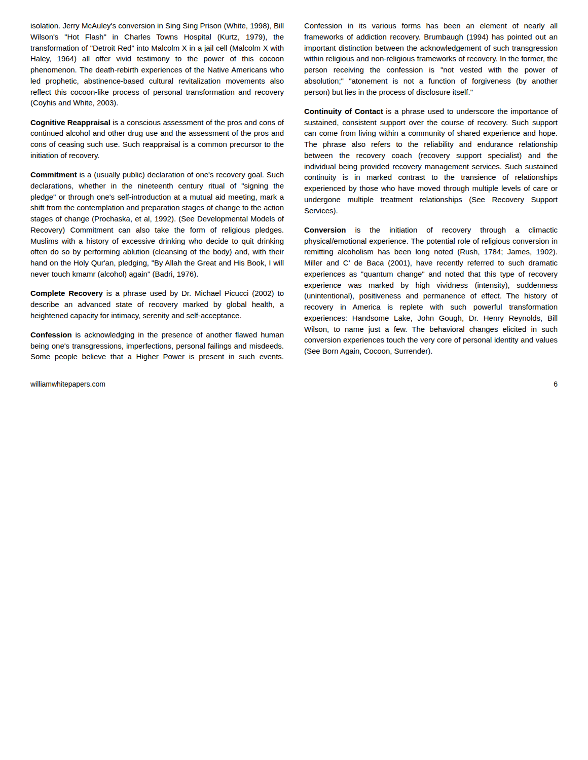isolation. Jerry McAuley's conversion in Sing Sing Prison (White, 1998), Bill Wilson's "Hot Flash" in Charles Towns Hospital (Kurtz, 1979), the transformation of "Detroit Red" into Malcolm X in a jail cell (Malcolm X with Haley, 1964) all offer vivid testimony to the power of this cocoon phenomenon. The death-rebirth experiences of the Native Americans who led prophetic, abstinence-based cultural revitalization movements also reflect this cocoon-like process of personal transformation and recovery (Coyhis and White, 2003).
Cognitive Reappraisal is a conscious assessment of the pros and cons of continued alcohol and other drug use and the assessment of the pros and cons of ceasing such use. Such reappraisal is a common precursor to the initiation of recovery.
Commitment is a (usually public) declaration of one's recovery goal. Such declarations, whether in the nineteenth century ritual of "signing the pledge" or through one's self-introduction at a mutual aid meeting, mark a shift from the contemplation and preparation stages of change to the action stages of change (Prochaska, et al, 1992). (See Developmental Models of Recovery) Commitment can also take the form of religious pledges. Muslims with a history of excessive drinking who decide to quit drinking often do so by performing ablution (cleansing of the body) and, with their hand on the Holy Qur'an, pledging, "By Allah the Great and His Book, I will never touch kmamr (alcohol) again" (Badri, 1976).
Complete Recovery is a phrase used by Dr. Michael Picucci (2002) to describe an advanced state of recovery marked by global health, a heightened capacity for intimacy, serenity and self-acceptance.
Confession is acknowledging in the presence of another flawed human being one's transgressions, imperfections, personal failings and misdeeds. Some people believe that a Higher Power is present in such events. Confession in its various forms has been an element of nearly all frameworks of addiction recovery. Brumbaugh (1994) has pointed out an important distinction between the acknowledgement of such transgression within religious and non-religious frameworks of recovery. In the former, the person receiving the confession is "not vested with the power of absolution;" "atonement is not a function of forgiveness (by another person) but lies in the process of disclosure itself."
Continuity of Contact is a phrase used to underscore the importance of sustained, consistent support over the course of recovery. Such support can come from living within a community of shared experience and hope. The phrase also refers to the reliability and endurance relationship between the recovery coach (recovery support specialist) and the individual being provided recovery management services. Such sustained continuity is in marked contrast to the transience of relationships experienced by those who have moved through multiple levels of care or undergone multiple treatment relationships (See Recovery Support Services).
Conversion is the initiation of recovery through a climactic physical/emotional experience. The potential role of religious conversion in remitting alcoholism has been long noted (Rush, 1784; James, 1902). Miller and C' de Baca (2001), have recently referred to such dramatic experiences as "quantum change" and noted that this type of recovery experience was marked by high vividness (intensity), suddenness (unintentional), positiveness and permanence of effect. The history of recovery in America is replete with such powerful transformation experiences: Handsome Lake, John Gough, Dr. Henry Reynolds, Bill Wilson, to name just a few. The behavioral changes elicited in such conversion experiences touch the very core of personal identity and values (See Born Again, Cocoon, Surrender).
williamwhitepapers.com 6